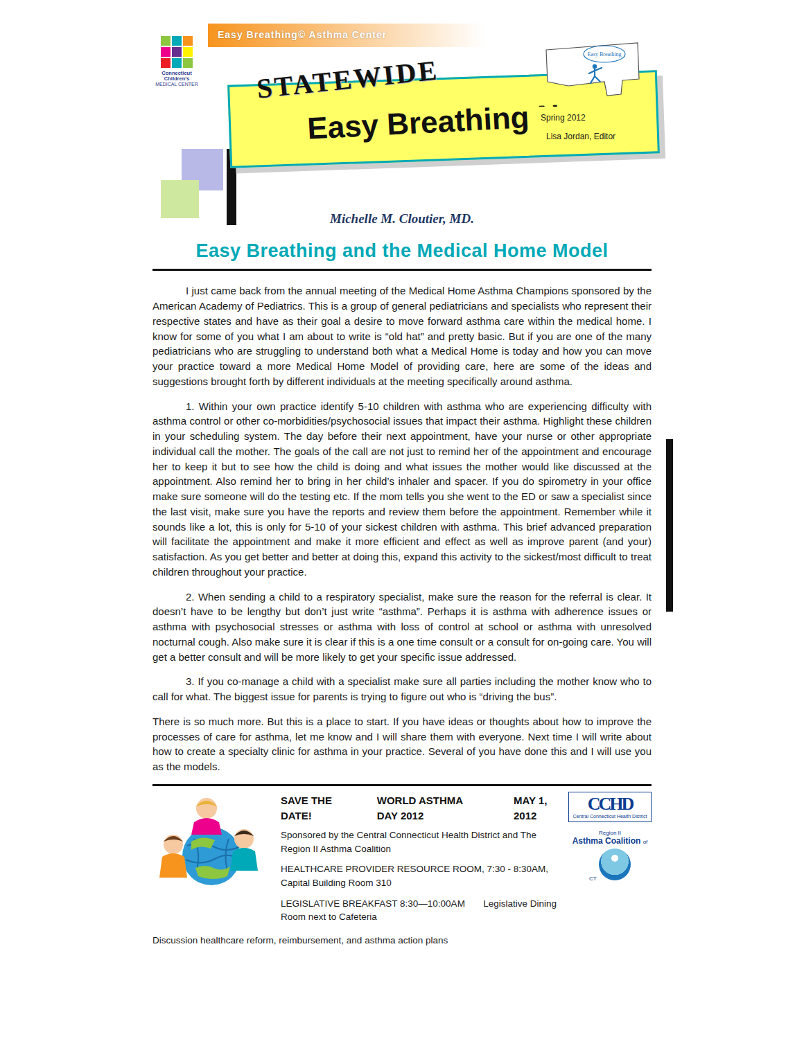Connecticut Children's MEDICAL CENTER
Easy Breathing© Asthma Center
Easy Breathing
STATEWIDE
Easy Breathing News
Spring 2012
Lisa Jordan, Editor
Michelle M. Cloutier, MD.
Easy Breathing and the Medical Home Model
I just came back from the annual meeting of the Medical Home Asthma Champions sponsored by the American Academy of Pediatrics. This is a group of general pediatricians and specialists who represent their respective states and have as their goal a desire to move forward asthma care within the medical home. I know for some of you what I am about to write is “old hat” and pretty basic. But if you are one of the many pediatricians who are struggling to understand both what a Medical Home is today and how you can move your practice toward a more Medical Home Model of providing care, here are some of the ideas and suggestions brought forth by different individuals at the meeting specifically around asthma.
1. Within your own practice identify 5-10 children with asthma who are experiencing difficulty with asthma control or other co-morbidities/psychosocial issues that impact their asthma. Highlight these children in your scheduling system. The day before their next appointment, have your nurse or other appropriate individual call the mother. The goals of the call are not just to remind her of the appointment and encourage her to keep it but to see how the child is doing and what issues the mother would like discussed at the appointment. Also remind her to bring in her child’s inhaler and spacer. If you do spirometry in your office make sure someone will do the testing etc. If the mom tells you she went to the ED or saw a specialist since the last visit, make sure you have the reports and review them before the appointment. Remember while it sounds like a lot, this is only for 5-10 of your sickest children with asthma. This brief advanced preparation will facilitate the appointment and make it more efficient and effect as well as improve parent (and your) satisfaction. As you get better and better at doing this, expand this activity to the sickest/most difficult to treat children throughout your practice.
2. When sending a child to a respiratory specialist, make sure the reason for the referral is clear. It doesn’t have to be lengthy but don’t just write “asthma”. Perhaps it is asthma with adherence issues or asthma with psychosocial stresses or asthma with loss of control at school or asthma with unresolved nocturnal cough. Also make sure it is clear if this is a one time consult or a consult for on-going care. You will get a better consult and will be more likely to get your specific issue addressed.
3. If you co-manage a child with a specialist make sure all parties including the mother know who to call for what. The biggest issue for parents is trying to figure out who is “driving the bus”.
There is so much more. But this is a place to start. If you have ideas or thoughts about how to improve the processes of care for asthma, let me know and I will share them with everyone. Next time I will write about how to create a specialty clinic for asthma in your practice. Several of you have done this and I will use you as the models.
SAVE THE DATE! WORLD ASTHMA DAY 2012 MAY 1, 2012
Sponsored by the Central Connecticut Health District and The Region II Asthma Coalition
HEALTHCARE PROVIDER RESOURCE ROOM, 7:30 - 8:30AM, Capital Building Room 310
LEGISLATIVE BREAKFAST 8:30—10:00AM Legislative Dining Room next to Cafeteria
CCHD Central Connecticut Health District
Region II
Asthma Coalition of CT
Discussion healthcare reform, reimbursement, and asthma action plans